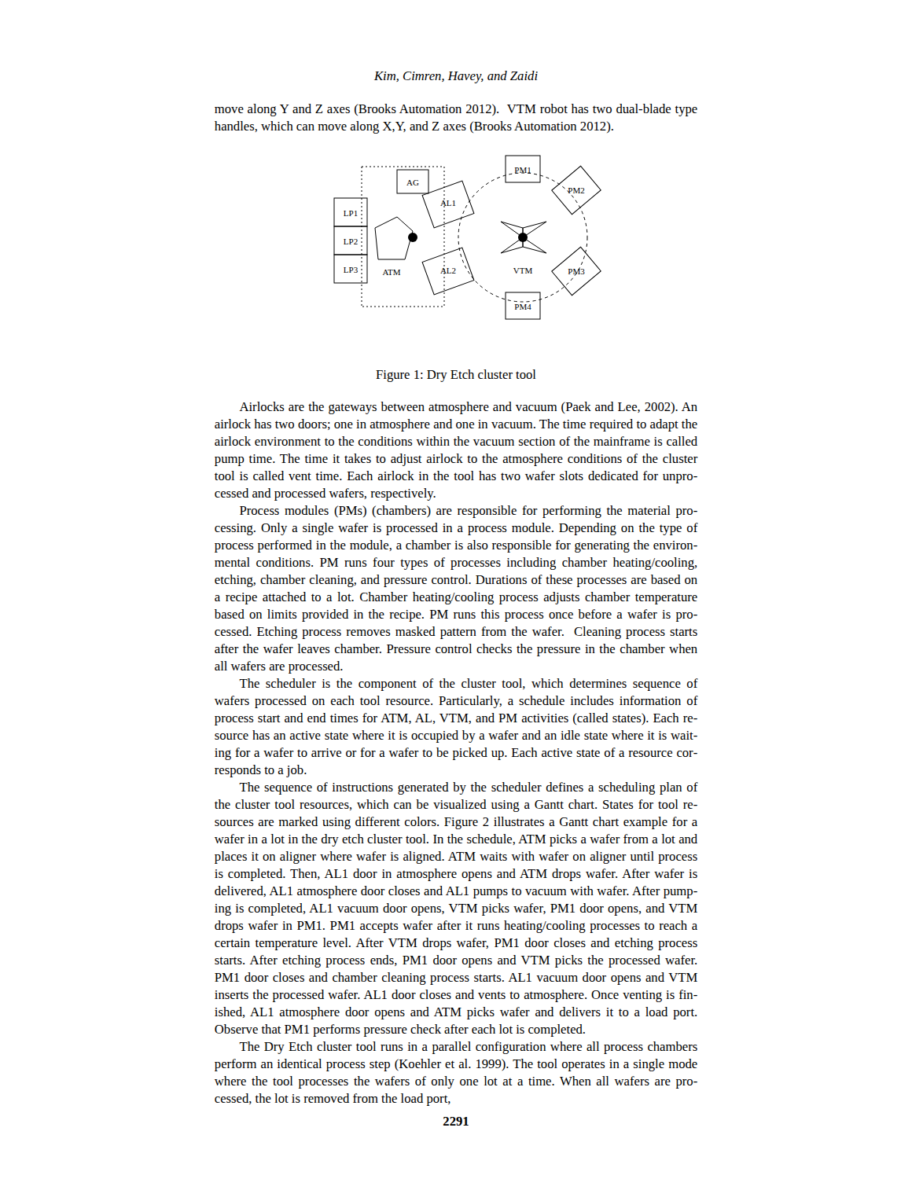Kim, Cimren, Havey, and Zaidi
move along Y and Z axes (Brooks Automation 2012). VTM robot has two dual-blade type handles, which can move along X,Y, and Z axes (Brooks Automation 2012).
LP1 LP2 LP3 AG ATM AL1 AL2 VTM PM1 PM2 PM3 PM4
Figure 1: Dry Etch cluster tool
Airlocks are the gateways between atmosphere and vacuum (Paek and Lee, 2002). An airlock has two doors; one in atmosphere and one in vacuum. The time required to adapt the airlock environment to the conditions within the vacuum section of the mainframe is called pump time. The time it takes to adjust airlock to the atmosphere conditions of the cluster tool is called vent time. Each airlock in the tool has two wafer slots dedicated for unprocessed and processed wafers, respectively.
Process modules (PMs) (chambers) are responsible for performing the material processing. Only a single wafer is processed in a process module. Depending on the type of process performed in the module, a chamber is also responsible for generating the environmental conditions. PM runs four types of processes including chamber heating/cooling, etching, chamber cleaning, and pressure control. Durations of these processes are based on a recipe attached to a lot. Chamber heating/cooling process adjusts chamber temperature based on limits provided in the recipe. PM runs this process once before a wafer is processed. Etching process removes masked pattern from the wafer. Cleaning process starts after the wafer leaves chamber. Pressure control checks the pressure in the chamber when all wafers are processed.
The scheduler is the component of the cluster tool, which determines sequence of wafers processed on each tool resource. Particularly, a schedule includes information of process start and end times for ATM, AL, VTM, and PM activities (called states). Each resource has an active state where it is occupied by a wafer and an idle state where it is waiting for a wafer to arrive or for a wafer to be picked up. Each active state of a resource corresponds to a job.
The sequence of instructions generated by the scheduler defines a scheduling plan of the cluster tool resources, which can be visualized using a Gantt chart. States for tool resources are marked using different colors. Figure 2 illustrates a Gantt chart example for a wafer in a lot in the dry etch cluster tool. In the schedule, ATM picks a wafer from a lot and places it on aligner where wafer is aligned. ATM waits with wafer on aligner until process is completed. Then, AL1 door in atmosphere opens and ATM drops wafer. After wafer is delivered, AL1 atmosphere door closes and AL1 pumps to vacuum with wafer. After pumping is completed, AL1 vacuum door opens, VTM picks wafer, PM1 door opens, and VTM drops wafer in PM1. PM1 accepts wafer after it runs heating/cooling processes to reach a certain temperature level. After VTM drops wafer, PM1 door closes and etching process starts. After etching process ends, PM1 door opens and VTM picks the processed wafer. PM1 door closes and chamber cleaning process starts. AL1 vacuum door opens and VTM inserts the processed wafer. AL1 door closes and vents to atmosphere. Once venting is finished, AL1 atmosphere door opens and ATM picks wafer and delivers it to a load port. Observe that PM1 performs pressure check after each lot is completed.
The Dry Etch cluster tool runs in a parallel configuration where all process chambers perform an identical process step (Koehler et al. 1999). The tool operates in a single mode where the tool processes the wafers of only one lot at a time. When all wafers are processed, the lot is removed from the load port,
2291